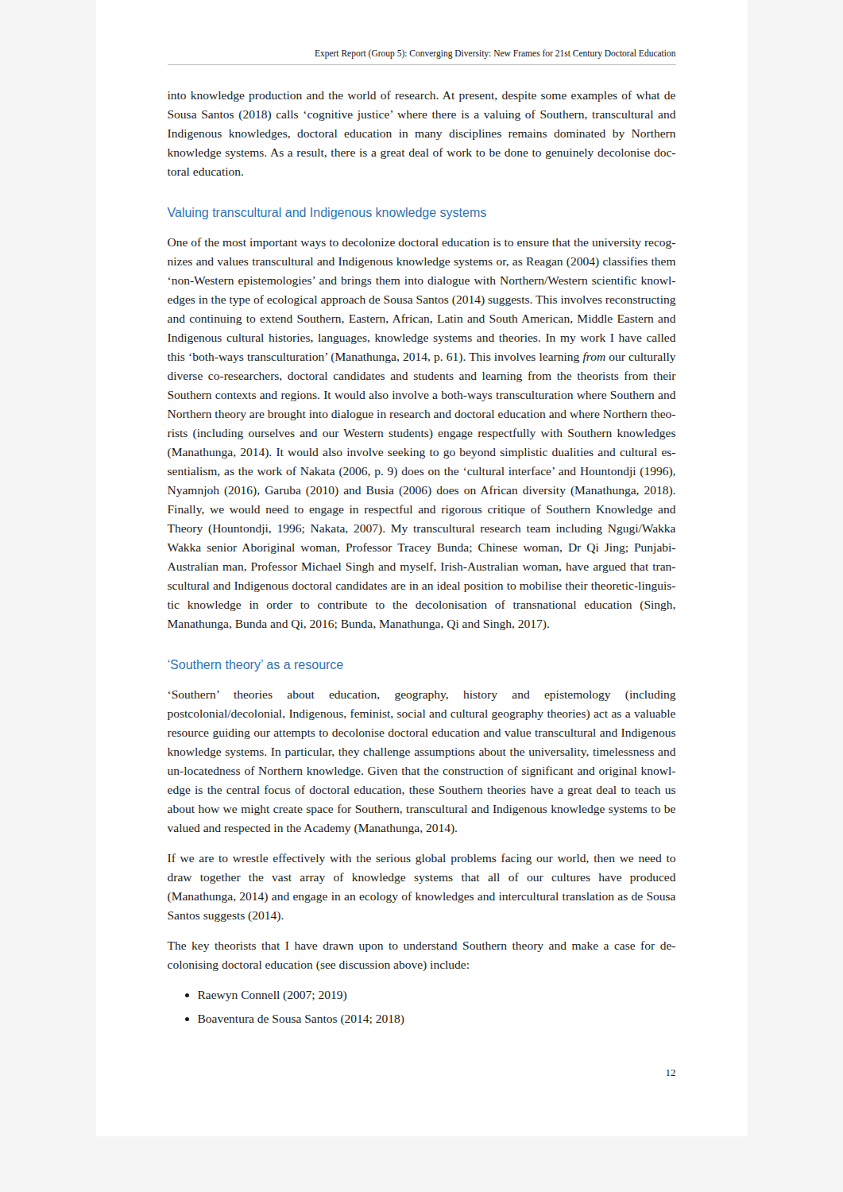Expert Report (Group 5): Converging Diversity: New Frames for 21st Century Doctoral Education
into knowledge production and the world of research. At present, despite some examples of what de Sousa Santos (2018) calls ‘cognitive justice’ where there is a valuing of Southern, transcultural and Indigenous knowledges, doctoral education in many disciplines remains dominated by Northern knowledge systems. As a result, there is a great deal of work to be done to genuinely decolonise doctoral education.
Valuing transcultural and Indigenous knowledge systems
One of the most important ways to decolonize doctoral education is to ensure that the university recognizes and values transcultural and Indigenous knowledge systems or, as Reagan (2004) classifies them ‘non-Western epistemologies’ and brings them into dialogue with Northern/Western scientific knowledges in the type of ecological approach de Sousa Santos (2014) suggests. This involves reconstructing and continuing to extend Southern, Eastern, African, Latin and South American, Middle Eastern and Indigenous cultural histories, languages, knowledge systems and theories. In my work I have called this ‘both-ways transculturation’ (Manathunga, 2014, p. 61). This involves learning from our culturally diverse co-researchers, doctoral candidates and students and learning from the theorists from their Southern contexts and regions. It would also involve a both-ways transculturation where Southern and Northern theory are brought into dialogue in research and doctoral education and where Northern theorists (including ourselves and our Western students) engage respectfully with Southern knowledges (Manathunga, 2014). It would also involve seeking to go beyond simplistic dualities and cultural essentialism, as the work of Nakata (2006, p. 9) does on the ‘cultural interface’ and Hountondji (1996), Nyamnjoh (2016), Garuba (2010) and Busia (2006) does on African diversity (Manathunga, 2018). Finally, we would need to engage in respectful and rigorous critique of Southern Knowledge and Theory (Hountondji, 1996; Nakata, 2007). My transcultural research team including Ngugi/Wakka Wakka senior Aboriginal woman, Professor Tracey Bunda; Chinese woman, Dr Qi Jing; Punjabi-Australian man, Professor Michael Singh and myself, Irish-Australian woman, have argued that transcultural and Indigenous doctoral candidates are in an ideal position to mobilise their theoretic-linguistic knowledge in order to contribute to the decolonisation of transnational education (Singh, Manathunga, Bunda and Qi, 2016; Bunda, Manathunga, Qi and Singh, 2017).
‘Southern theory’ as a resource
‘Southern’ theories about education, geography, history and epistemology (including postcolonial/decolonial, Indigenous, feminist, social and cultural geography theories) act as a valuable resource guiding our attempts to decolonise doctoral education and value transcultural and Indigenous knowledge systems. In particular, they challenge assumptions about the universality, timelessness and un-locatedness of Northern knowledge. Given that the construction of significant and original knowledge is the central focus of doctoral education, these Southern theories have a great deal to teach us about how we might create space for Southern, transcultural and Indigenous knowledge systems to be valued and respected in the Academy (Manathunga, 2014).
If we are to wrestle effectively with the serious global problems facing our world, then we need to draw together the vast array of knowledge systems that all of our cultures have produced (Manathunga, 2014) and engage in an ecology of knowledges and intercultural translation as de Sousa Santos suggests (2014).
The key theorists that I have drawn upon to understand Southern theory and make a case for decolonising doctoral education (see discussion above) include:
Raewyn Connell (2007; 2019)
Boaventura de Sousa Santos (2014; 2018)
12